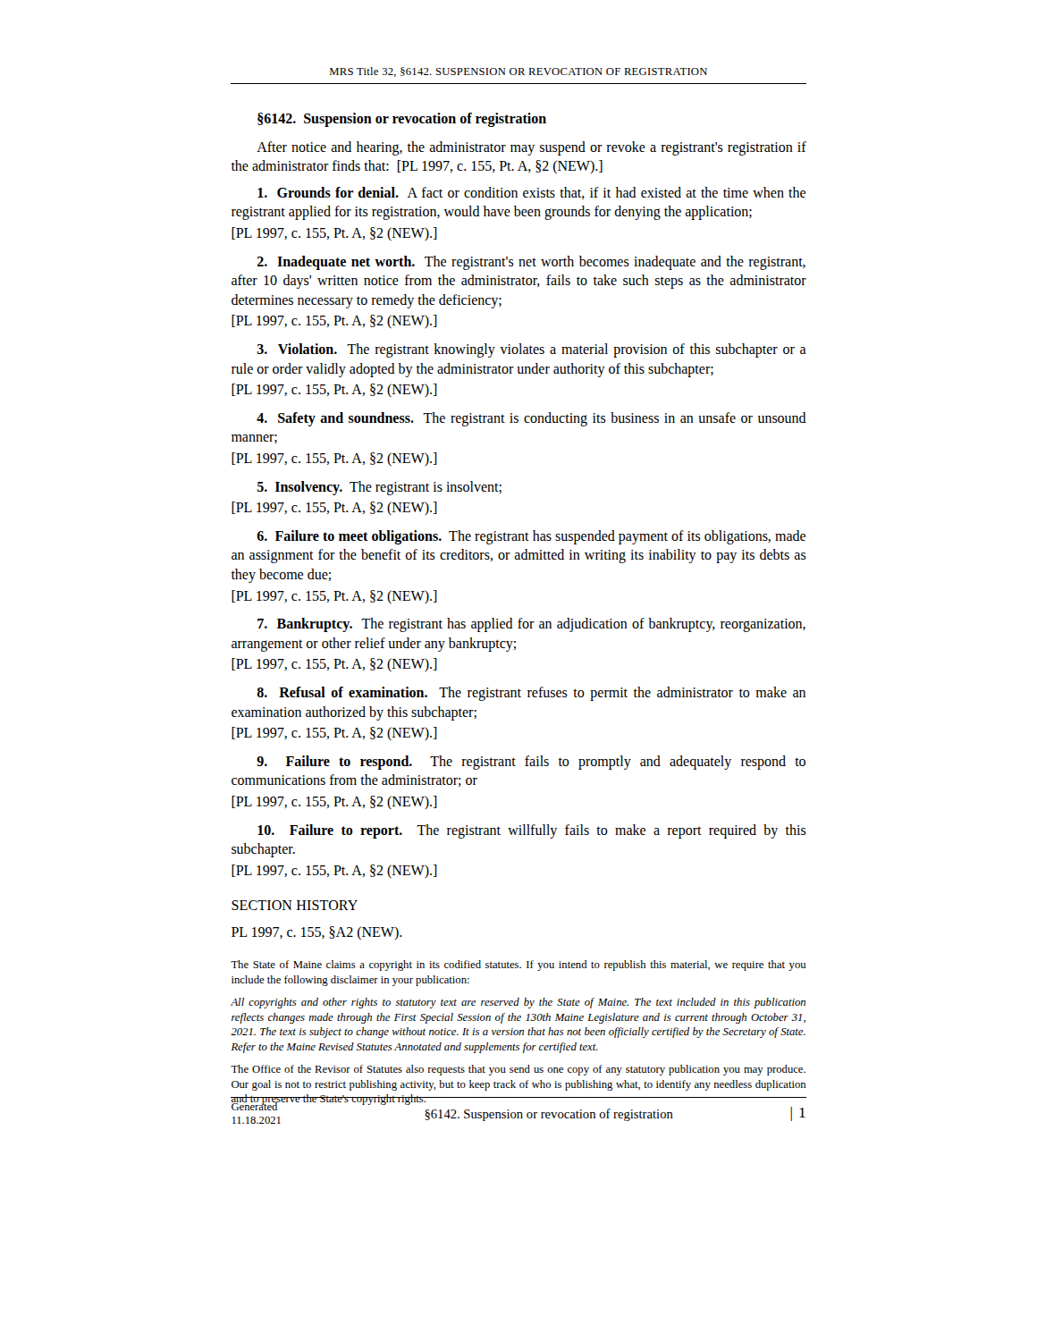MRS Title 32, §6142. SUSPENSION OR REVOCATION OF REGISTRATION
§6142. Suspension or revocation of registration
After notice and hearing, the administrator may suspend or revoke a registrant's registration if the administrator finds that: [PL 1997, c. 155, Pt. A, §2 (NEW).]
1. Grounds for denial. A fact or condition exists that, if it had existed at the time when the registrant applied for its registration, would have been grounds for denying the application;
[PL 1997, c. 155, Pt. A, §2 (NEW).]
2. Inadequate net worth. The registrant's net worth becomes inadequate and the registrant, after 10 days' written notice from the administrator, fails to take such steps as the administrator determines necessary to remedy the deficiency;
[PL 1997, c. 155, Pt. A, §2 (NEW).]
3. Violation. The registrant knowingly violates a material provision of this subchapter or a rule or order validly adopted by the administrator under authority of this subchapter;
[PL 1997, c. 155, Pt. A, §2 (NEW).]
4. Safety and soundness. The registrant is conducting its business in an unsafe or unsound manner;
[PL 1997, c. 155, Pt. A, §2 (NEW).]
5. Insolvency. The registrant is insolvent;
[PL 1997, c. 155, Pt. A, §2 (NEW).]
6. Failure to meet obligations. The registrant has suspended payment of its obligations, made an assignment for the benefit of its creditors, or admitted in writing its inability to pay its debts as they become due;
[PL 1997, c. 155, Pt. A, §2 (NEW).]
7. Bankruptcy. The registrant has applied for an adjudication of bankruptcy, reorganization, arrangement or other relief under any bankruptcy;
[PL 1997, c. 155, Pt. A, §2 (NEW).]
8. Refusal of examination. The registrant refuses to permit the administrator to make an examination authorized by this subchapter;
[PL 1997, c. 155, Pt. A, §2 (NEW).]
9. Failure to respond. The registrant fails to promptly and adequately respond to communications from the administrator; or
[PL 1997, c. 155, Pt. A, §2 (NEW).]
10. Failure to report. The registrant willfully fails to make a report required by this subchapter.
[PL 1997, c. 155, Pt. A, §2 (NEW).]
SECTION HISTORY
PL 1997, c. 155, §A2 (NEW).
The State of Maine claims a copyright in its codified statutes. If you intend to republish this material, we require that you include the following disclaimer in your publication:
All copyrights and other rights to statutory text are reserved by the State of Maine. The text included in this publication reflects changes made through the First Special Session of the 130th Maine Legislature and is current through October 31, 2021. The text is subject to change without notice. It is a version that has not been officially certified by the Secretary of State. Refer to the Maine Revised Statutes Annotated and supplements for certified text.
The Office of the Revisor of Statutes also requests that you send us one copy of any statutory publication you may produce. Our goal is not to restrict publishing activity, but to keep track of who is publishing what, to identify any needless duplication and to preserve the State's copyright rights.
Generated
11.18.2021
§6142. Suspension or revocation of registration
|1